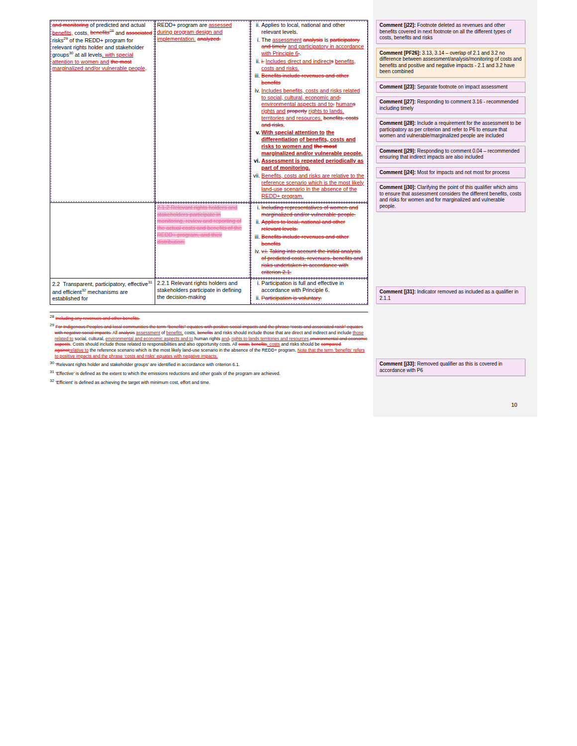| and monitoring of predicted and actual benefits, costs , benefits 28 and associated risks 29 of the REDD+ program for relevant rights holder and stakeholder groups 30 at all levels , with special attention to women and the most marginalized and/or vulnerable people . | REDD+ program are assessed during program design and implementation. analyzed. | Applies to local, national and other relevant levels. The assessment analysis is participatory and timely and participatory in accordance with Principle 6 . . i. Includes direct and indirect s benefits, costs and risks. Benefits include revenues and other benefits Includes benefits, costs and risks related to social, cultural, economic and , environmental aspects and to , human s rights and property rights to lands, territories and resources. benefits, costs and risks . With special attention to the differentiation of benefits, costs and risks to women and the most marginalized and/or vulnerable people. Assessment is repeated periodically as part of monitoring. Benefits, costs and risks are relative to the reference scenario which is the most likely land-use scenario in the absence of the REDD+ program. |
| | 2.1.2 Relevant rights holders and stakeholders participate in monitoring, review and reporting of the actual costs and benefits of the REDD+ program, and their distribution. | Including representatives of women and marginalized and/or vulnerable people. Applies to local, national and other relevant levels. Benefits include revenues and other benefits v.i. Taking into account the initial analysis of predicted costs, revenues, benefits and risks undertaken in accordance with criterion 2.1. |
| 2.2 Transparent, participatory, effective 31 and efficient 32 mechanisms are established for | 2.2.1 Relevant rights holders and stakeholders participate in defining the decision-making | Participation is full and effective in accordance with Principle 6. Participation is voluntary . |
Comment [j22]: Footnote deleted as revenues and other benefits covered in next footnote on all the different types of costs, benefits and risks
Comment [PF26]: 3.13, 3.14 – overlap of 2.1 and 3.2 no difference between assessment/analysis/monitoring of costs and benefits and positive and negative impacts - 2.1 and 3.2 have been combined
Comment [j23]: Separate footnote on impact assessment
Comment [j27]: Responding to comment 3.16 - recommended including timely
Comment [j28]: Include a requirement for the assessment to be participatory as per criterion and refer to P6 to ensure that women and vulnerable/marginalized people are included
Comment [j29]: Responding to comment 0.04 – recommended ensuring that indirect impacts are also included
Comment [j24]: Most for impacts and not most for process
Comment [j30]: Clarifying the point of this qualifier which aims to ensure that assessment considers the different benefits, costs and risks for women and for marginalized and vulnerable people.
Comment [j31]: Indicator removed as included as a qualifier in 2.1.1
Comment [j33]: Removed qualifier as this is covered in accordance with P6
28 Including any revenues and other benefits.
29 For Indigenous Peoples and local communities the term “benefits” equates with positive social impacts and the phrase “costs and associated raisk” equates with negative social impacts. All analysis assessment of benefits, costs, benefits and risks should include those that are direct and indirect and include those related to social, cultural, environmental and economic aspects and to human rights and, rights to lands territories and resources, environmental and economic aspects. Costs should include those related to responsibilities and also opportunity costs. All costs, benefits, costs and risks should be compared against relative to the reference scenario which is the most likely land-use scenario in the absence of the REDD+ program. Note that the term ‘benefits’ refers to positive impacts and the phrase ‘costs and risks’ equates with negative impacts.
30 ‘Relevant rights holder and stakeholder groups’ are identified in accordance with criterion 6.1.
31 ‘Effective’ is defined as the extent to which the emissions reductions and other goals of the program are achieved.
32 ‘Efficient’ is defined as achieving the target with minimum cost, effort and time.
10